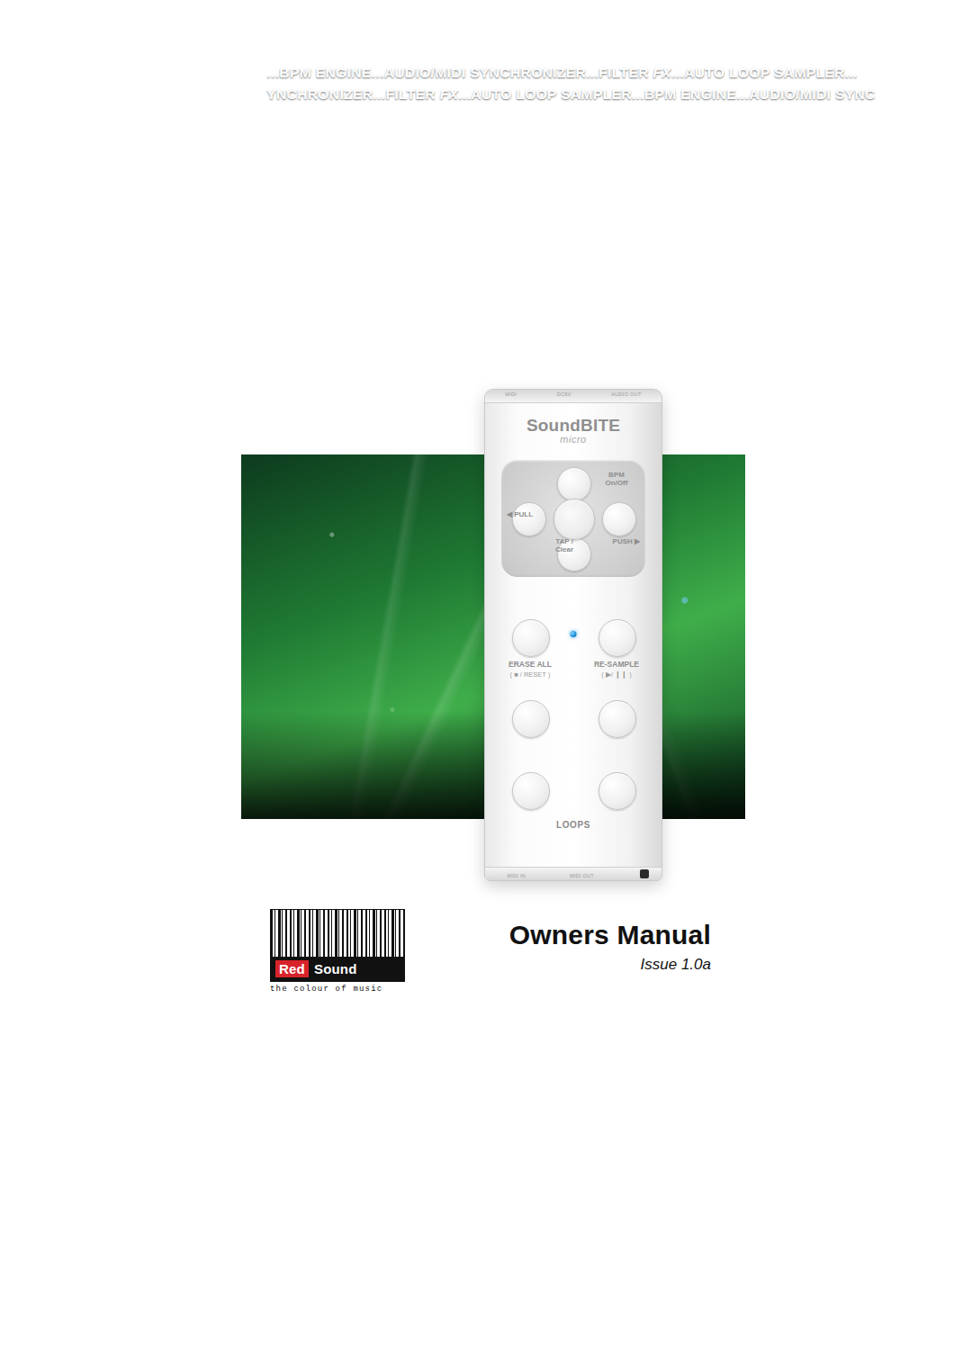...BPM ENGINE...AUDIO/MIDI SYNCHRONIZER...FILTER FX...AUTO LOOP SAMPLER...
YNCHRONIZER...FILTER FX...AUTO LOOP SAMPLER...BPM ENGINE...AUDIO/MIDI SYNC
MIDI DC9V AUDIO OUT
SoundBITE micro
BPM
On/Off
◀ PULL
PUSH ▶
TAP /
Clear
ERASE ALL
( ■ / RESET )
RE-SAMPLE
( ▶/ ❙❙ )
LOOPS
MIDI IN MIDI OUT
Red Sound
the colour of music
Owners Manual
Issue 1.0a